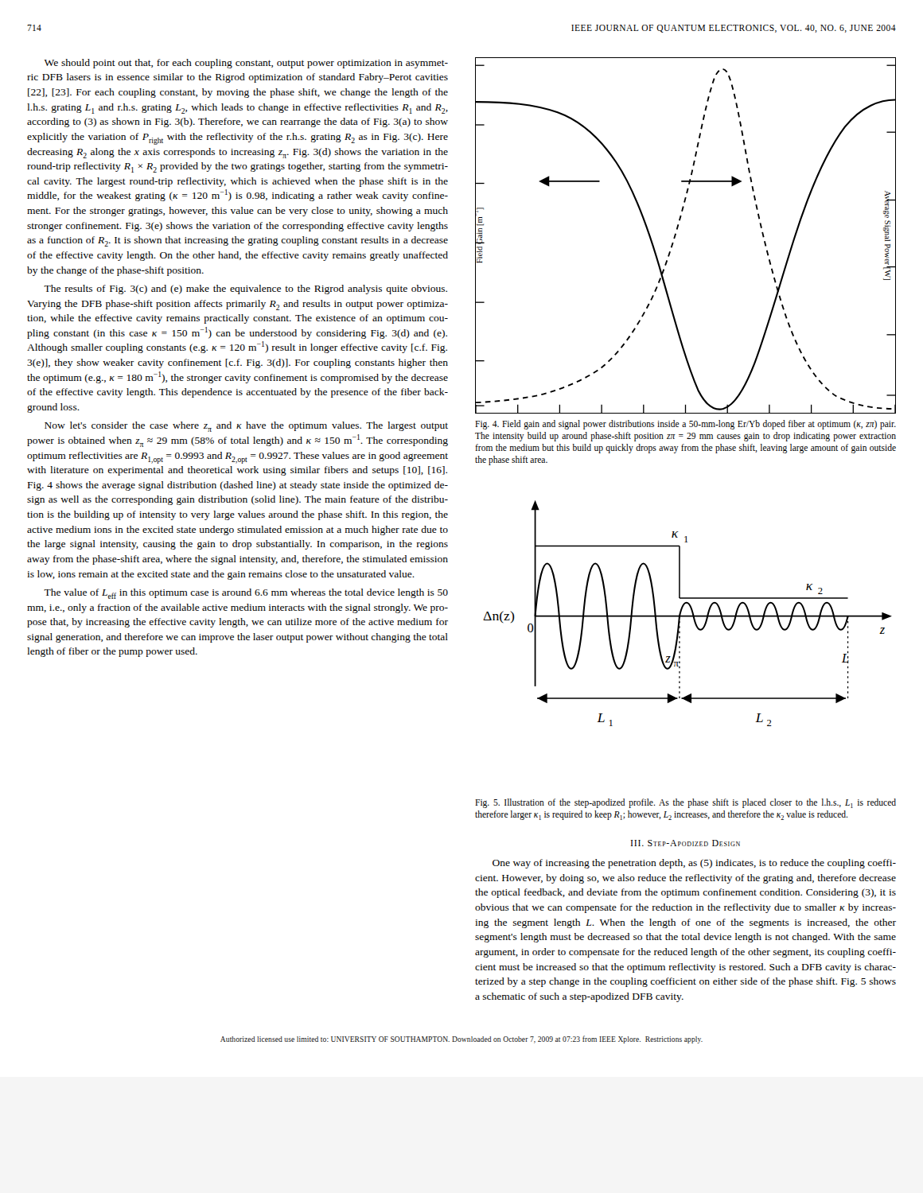714 IEEE JOURNAL OF QUANTUM ELECTRONICS, VOL. 40, NO. 6, JUNE 2004
We should point out that, for each coupling constant, output power optimization in asymmetric DFB lasers is in essence similar to the Rigrod optimization of standard Fabry–Perot cavities [22], [23]. For each coupling constant, by moving the phase shift, we change the length of the l.h.s. grating L1 and r.h.s. grating L2, which leads to change in effective reflectivities R1 and R2, according to (3) as shown in Fig. 3(b). Therefore, we can rearrange the data of Fig. 3(a) to show explicitly the variation of Pright with the reflectivity of the r.h.s. grating R2 as in Fig. 3(c). Here decreasing R2 along the x axis corresponds to increasing zπ. Fig. 3(d) shows the variation in the round-trip reflectivity R1 × R2 provided by the two gratings together, starting from the symmetrical cavity. The largest round-trip reflectivity, which is achieved when the phase shift is in the middle, for the weakest grating (κ = 120 m−1) is 0.98, indicating a rather weak cavity confinement. For the stronger gratings, however, this value can be very close to unity, showing a much stronger confinement. Fig. 3(e) shows the variation of the corresponding effective cavity lengths as a function of R2. It is shown that increasing the grating coupling constant results in a decrease of the effective cavity length. On the other hand, the effective cavity remains greatly unaffected by the change of the phase-shift position.
The results of Fig. 3(c) and (e) make the equivalence to the Rigrod analysis quite obvious. Varying the DFB phase-shift position affects primarily R2 and results in output power optimization, while the effective cavity remains practically constant. The existence of an optimum coupling constant (in this case κ = 150 m−1) can be understood by considering Fig. 3(d) and (e). Although smaller coupling constants (e.g. κ = 120 m−1) result in longer effective cavity [c.f. Fig. 3(e)], they show weaker cavity confinement [c.f. Fig. 3(d)]. For coupling constants higher then the optimum (e.g., κ = 180 m−1), the stronger cavity confinement is compromised by the decrease of the effective cavity length. This dependence is accentuated by the presence of the fiber background loss.
Now let's consider the case where zπ and κ have the optimum values. The largest output power is obtained when zπ ≈ 29 mm (58% of total length) and κ ≈ 150 m−1. The corresponding optimum reflectivities are R1,opt = 0.9993 and R2,opt = 0.9927. These values are in good agreement with literature on experimental and theoretical work using similar fibers and setups [10], [16]. Fig. 4 shows the average signal distribution (dashed line) at steady state inside the optimized design as well as the corresponding gain distribution (solid line). The main feature of the distribution is the building up of intensity to very large values around the phase shift. In this region, the active medium ions in the excited state undergo stimulated emission at a much higher rate due to the large signal intensity, causing the gain to drop substantially. In comparison, in the regions away from the phase-shift area, where the signal intensity, and, therefore, the stimulated emission is low, ions remain at the excited state and the gain remains close to the unsaturated value.
The value of Leff in this optimum case is around 6.6 mm whereas the total device length is 50 mm, i.e., only a fraction of the available active medium interacts with the signal strongly. We propose that, by increasing the effective cavity length, we can utilize more of the active medium for signal generation, and therefore we can improve the laser output power without changing the total length of fiber or the pump power used.
Field Gain [m−1] Average Signal Power [W] 3 2.5 2 1.5 1 0.5 0 12 10 8 6 4 2 0 5 10 15 20 25 30 35 40 45 50 Position [m]
Fig. 4. Field gain and signal power distributions inside a 50-mm-long Er/Yb doped fiber at optimum (κ, zπ) pair. The intensity build up around phase-shift position zπ = 29 mm causes gain to drop indicating power extraction from the medium but this build up quickly drops away from the phase shift, leaving large amount of gain outside the phase shift area.
Δn(z) 0 z κ 1 κ 2 z π L L 1 L 2
Fig. 5. Illustration of the step-apodized profile. As the phase shift is placed closer to the l.h.s., L1 is reduced therefore larger κ1 is required to keep R1; however, L2 increases, and therefore the κ2 value is reduced.
III. Step-Apodized Design
One way of increasing the penetration depth, as (5) indicates, is to reduce the coupling coefficient. However, by doing so, we also reduce the reflectivity of the grating and, therefore decrease the optical feedback, and deviate from the optimum confinement condition. Considering (3), it is obvious that we can compensate for the reduction in the reflectivity due to smaller κ by increasing the segment length L. When the length of one of the segments is increased, the other segment's length must be decreased so that the total device length is not changed. With the same argument, in order to compensate for the reduced length of the other segment, its coupling coefficient must be increased so that the optimum reflectivity is restored. Such a DFB cavity is characterized by a step change in the coupling coefficient on either side of the phase shift. Fig. 5 shows a schematic of such a step-apodized DFB cavity.
Authorized licensed use limited to: UNIVERSITY OF SOUTHAMPTON. Downloaded on October 7, 2009 at 07:23 from IEEE Xplore. Restrictions apply.